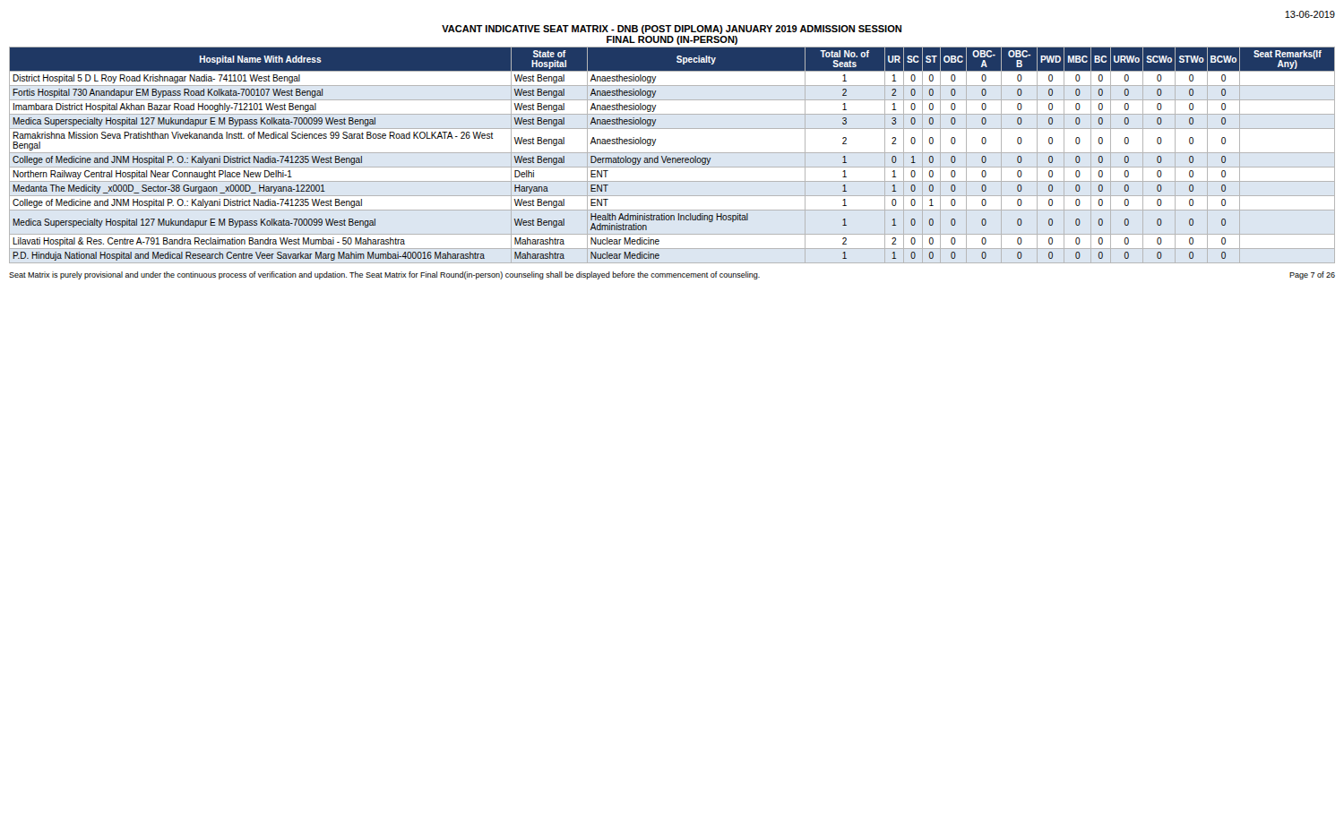13-06-2019
VACANT INDICATIVE SEAT MATRIX - DNB (POST DIPLOMA) JANUARY 2019 ADMISSION SESSION
FINAL ROUND (IN-PERSON)
| Hospital Name With Address | State of Hospital | Specialty | Total No. of Seats | UR | SC | ST | OBC | OBC-A | OBC-B | PWD | MBC | BC | URWo | SCWo | STWo | BCWo | Seat Remarks(If Any) |
| --- | --- | --- | --- | --- | --- | --- | --- | --- | --- | --- | --- | --- | --- | --- | --- | --- | --- |
| District Hospital 5 D L Roy Road Krishnagar Nadia- 741101 West Bengal | West Bengal | Anaesthesiology | 1 | 1 | 0 | 0 | 0 | 0 | 0 | 0 | 0 | 0 | 0 | 0 | 0 | 0 | |
| Fortis Hospital 730 Anandapur EM Bypass Road Kolkata-700107 West Bengal | West Bengal | Anaesthesiology | 2 | 2 | 0 | 0 | 0 | 0 | 0 | 0 | 0 | 0 | 0 | 0 | 0 | 0 | |
| Imambara District Hospital Akhan Bazar Road Hooghly-712101 West Bengal | West Bengal | Anaesthesiology | 1 | 1 | 0 | 0 | 0 | 0 | 0 | 0 | 0 | 0 | 0 | 0 | 0 | 0 | |
| Medica Superspecialty Hospital 127 Mukundapur E M Bypass Kolkata-700099 West Bengal | West Bengal | Anaesthesiology | 3 | 3 | 0 | 0 | 0 | 0 | 0 | 0 | 0 | 0 | 0 | 0 | 0 | 0 | |
| Ramakrishna Mission Seva Pratishthan Vivekananda Instt. of Medical Sciences 99 Sarat Bose Road KOLKATA - 26 West Bengal | West Bengal | Anaesthesiology | 2 | 2 | 0 | 0 | 0 | 0 | 0 | 0 | 0 | 0 | 0 | 0 | 0 | 0 | |
| College of Medicine and JNM Hospital P. O.: Kalyani District Nadia-741235 West Bengal | West Bengal | Dermatology and Venereology | 1 | 0 | 1 | 0 | 0 | 0 | 0 | 0 | 0 | 0 | 0 | 0 | 0 | 0 | |
| Northern Railway Central Hospital Near Connaught Place New Delhi-1 | Delhi | ENT | 1 | 1 | 0 | 0 | 0 | 0 | 0 | 0 | 0 | 0 | 0 | 0 | 0 | 0 | |
| Medanta The Medicity _x000D_ Sector-38 Gurgaon _x000D_ Haryana-122001 | Haryana | ENT | 1 | 1 | 0 | 0 | 0 | 0 | 0 | 0 | 0 | 0 | 0 | 0 | 0 | 0 | |
| College of Medicine and JNM Hospital P. O.: Kalyani District Nadia-741235 West Bengal | West Bengal | ENT | 1 | 0 | 0 | 1 | 0 | 0 | 0 | 0 | 0 | 0 | 0 | 0 | 0 | 0 | |
| Medica Superspecialty Hospital 127 Mukundapur E M Bypass Kolkata-700099 West Bengal | West Bengal | Health Administration Including Hospital Administration | 1 | 1 | 0 | 0 | 0 | 0 | 0 | 0 | 0 | 0 | 0 | 0 | 0 | 0 | |
| Lilavati Hospital & Res. Centre A-791 Bandra Reclaimation Bandra West Mumbai - 50 Maharashtra | Maharashtra | Nuclear Medicine | 2 | 2 | 0 | 0 | 0 | 0 | 0 | 0 | 0 | 0 | 0 | 0 | 0 | 0 | |
| P.D. Hinduja National Hospital and Medical Research Centre Veer Savarkar Marg Mahim Mumbai-400016 Maharashtra | Maharashtra | Nuclear Medicine | 1 | 1 | 0 | 0 | 0 | 0 | 0 | 0 | 0 | 0 | 0 | 0 | 0 | 0 | |
Seat Matrix is purely provisional and under the continuous process of verification and updation. The Seat Matrix for Final Round(in-person) counseling shall be displayed before the commencement of counseling.
Page 7 of 26